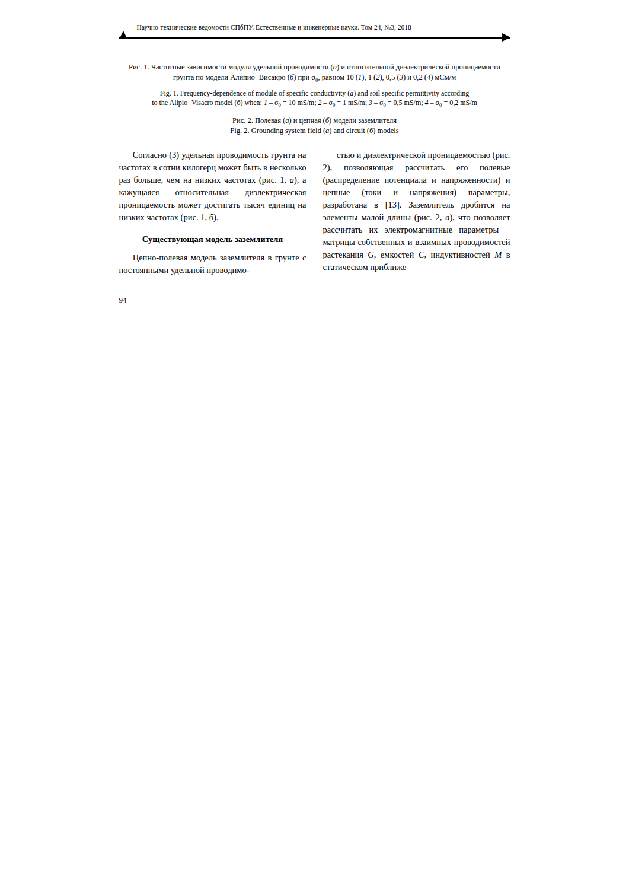Научно-технические ведомости СПбПУ. Естественные и инженерные науки. Том 24, №3, 2018
Рис. 1. Частотные зависимости модуля удельной проводимости (а) и относительной диэлектрической проницаемости грунта по модели Алипио−Висакро (б) при σ0, равном 10 (1), 1 (2), 0,5 (3) и 0,2 (4) мСм/м
Fig. 1. Frequency-dependence of module of specific conductivity (а) and soil specific permittivity according
to the Alipio−Visacro model (б) when: 1 – σ0 = 10 mS/m; 2 – σ0 = 1 mS/m; 3 – σ0 = 0,5 mS/m; 4 – σ0 = 0,2 mS/m
Рис. 2. Полевая (а) и цепная (б) модели заземлителя
Fig. 2. Grounding system field (а) and circuit (б) models
Согласно (3) удельная проводимость грунта на частотах в сотни килогерц может быть в несколько раз больше, чем на низких частотах (рис. 1, а), а кажущаяся относительная диэлектрическая проницаемость может достигать тысяч единиц на низких частотах (рис. 1, б).
Существующая модель заземлителя
Цепно-полевая модель заземлителя в грунте с постоянными удельной проводимо-
стью и диэлектрической проницаемостью (рис. 2), позволяющая рассчитать его полевые (распределение потенциала и напряженности) и цепные (токи и напряжения) параметры, разработана в [13]. Заземлитель дробится на элементы малой длины (рис. 2, а), что позволяет рассчитать их электромагнитные параметры − матрицы собственных и взаимных проводимостей растекания G, емкостей C, индуктивностей M в статическом приближе-
94